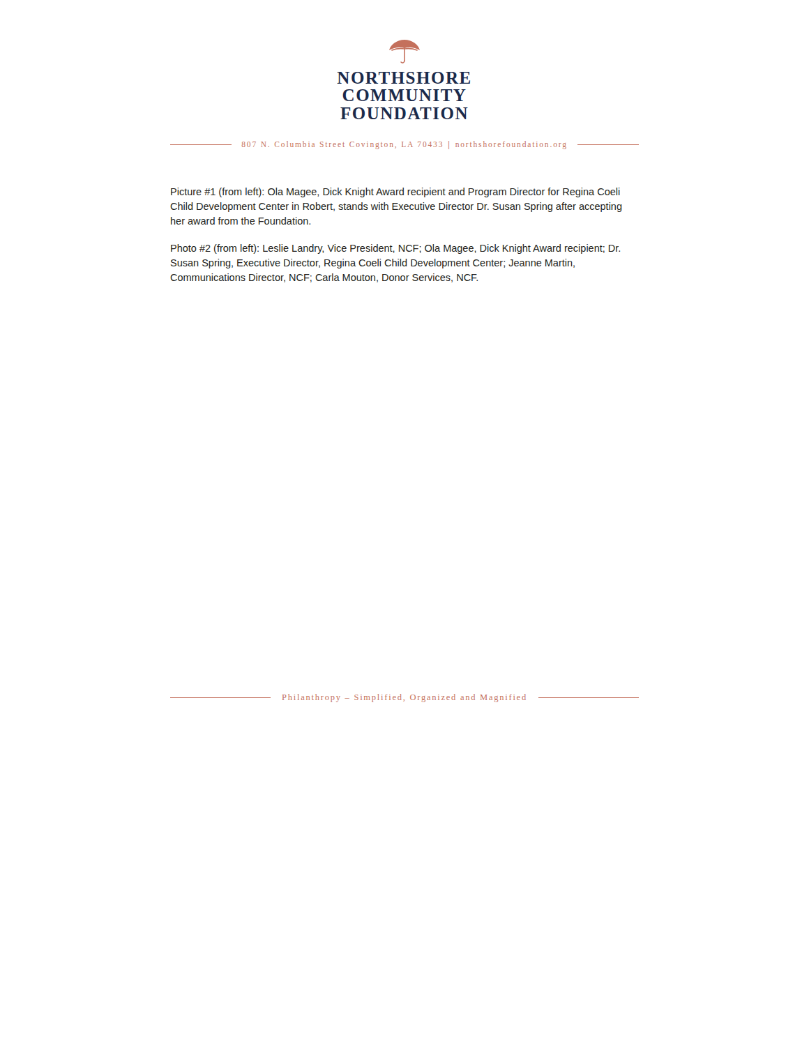Northshore Community Foundation
807 N. Columbia Street Covington, LA 70433|northshorefoundation.org
Picture #1 (from left): Ola Magee, Dick Knight Award recipient and Program Director for Regina Coeli Child Development Center in Robert, stands with Executive Director Dr. Susan Spring after accepting her award from the Foundation.
Photo #2 (from left): Leslie Landry, Vice President, NCF; Ola Magee, Dick Knight Award recipient; Dr. Susan Spring, Executive Director, Regina Coeli Child Development Center; Jeanne Martin, Communications Director, NCF; Carla Mouton, Donor Services, NCF.
Philanthropy – Simplified, Organized and Magnified